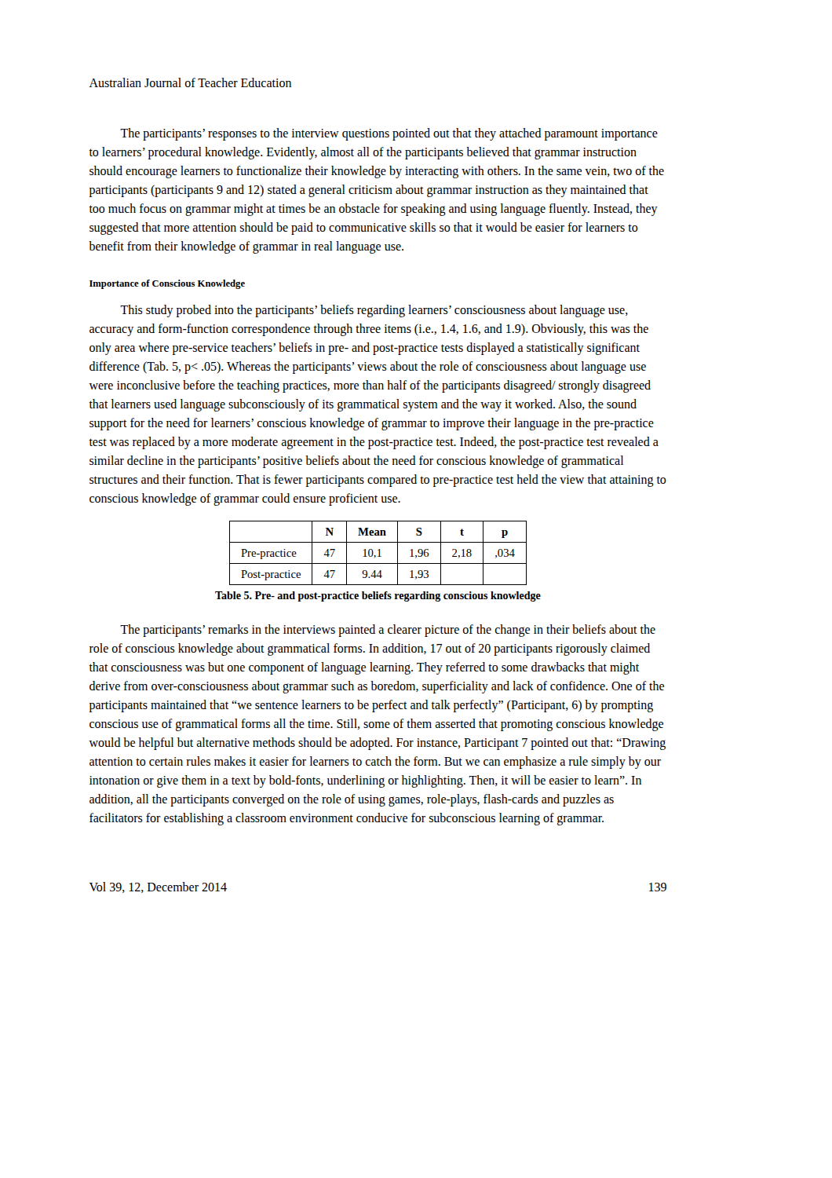Australian Journal of Teacher Education
The participants’ responses to the interview questions pointed out that they attached paramount importance to learners’ procedural knowledge. Evidently, almost all of the participants believed that grammar instruction should encourage learners to functionalize their knowledge by interacting with others. In the same vein, two of the participants (participants 9 and 12) stated a general criticism about grammar instruction as they maintained that too much focus on grammar might at times be an obstacle for speaking and using language fluently. Instead, they suggested that more attention should be paid to communicative skills so that it would be easier for learners to benefit from their knowledge of grammar in real language use.
Importance of Conscious Knowledge
This study probed into the participants’ beliefs regarding learners’ consciousness about language use, accuracy and form-function correspondence through three items (i.e., 1.4, 1.6, and 1.9). Obviously, this was the only area where pre-service teachers’ beliefs in pre- and post-practice tests displayed a statistically significant difference (Tab. 5, p< .05). Whereas the participants’ views about the role of consciousness about language use were inconclusive before the teaching practices, more than half of the participants disagreed/ strongly disagreed that learners used language subconsciously of its grammatical system and the way it worked. Also, the sound support for the need for learners’ conscious knowledge of grammar to improve their language in the pre-practice test was replaced by a more moderate agreement in the post-practice test. Indeed, the post-practice test revealed a similar decline in the participants’ positive beliefs about the need for conscious knowledge of grammatical structures and their function. That is fewer participants compared to pre-practice test held the view that attaining to conscious knowledge of grammar could ensure proficient use.
| | N | Mean | S | t | p |
| --- | --- | --- | --- | --- | --- |
| Pre-practice | 47 | 10,1 | 1,96 | 2,18 | ,034 |
| Post-practice | 47 | 9.44 | 1,93 | | |
Table 5. Pre- and post-practice beliefs regarding conscious knowledge
The participants’ remarks in the interviews painted a clearer picture of the change in their beliefs about the role of conscious knowledge about grammatical forms. In addition, 17 out of 20 participants rigorously claimed that consciousness was but one component of language learning. They referred to some drawbacks that might derive from over-consciousness about grammar such as boredom, superficiality and lack of confidence. One of the participants maintained that “we sentence learners to be perfect and talk perfectly” (Participant, 6) by prompting conscious use of grammatical forms all the time. Still, some of them asserted that promoting conscious knowledge would be helpful but alternative methods should be adopted. For instance, Participant 7 pointed out that: “Drawing attention to certain rules makes it easier for learners to catch the form. But we can emphasize a rule simply by our intonation or give them in a text by bold-fonts, underlining or highlighting. Then, it will be easier to learn”. In addition, all the participants converged on the role of using games, role-plays, flash-cards and puzzles as facilitators for establishing a classroom environment conducive for subconscious learning of grammar.
Vol 39, 12, December 2014 139